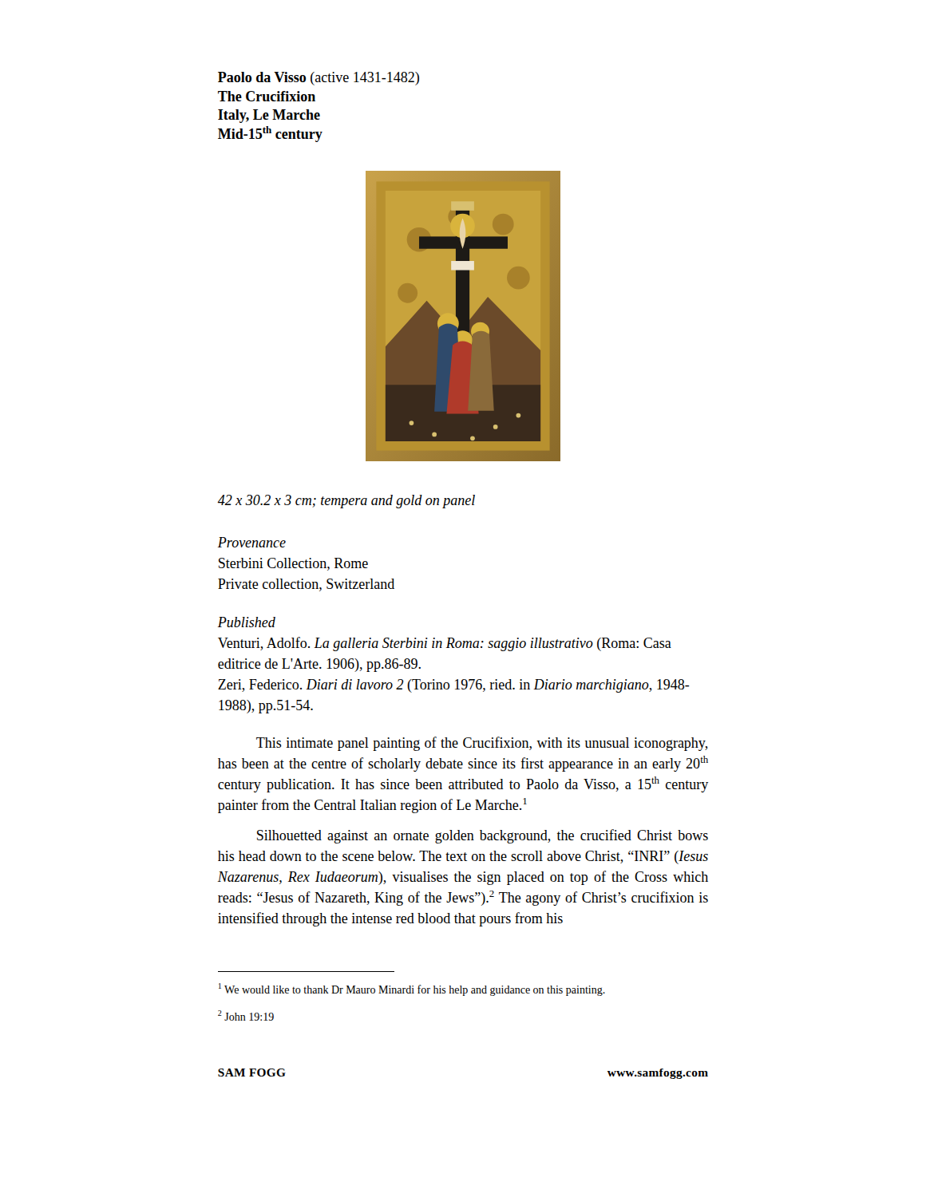Paolo da Visso (active 1431-1482)
The Crucifixion
Italy, Le Marche
Mid-15th century
42 x 30.2 x 3 cm; tempera and gold on panel
Provenance
Sterbini Collection, Rome
Private collection, Switzerland
Published
Venturi, Adolfo. La galleria Sterbini in Roma: saggio illustrativo (Roma: Casa editrice de L'Arte. 1906), pp.86-89.
Zeri, Federico. Diari di lavoro 2 (Torino 1976, ried. in Diario marchigiano, 1948-1988), pp.51-54.
This intimate panel painting of the Crucifixion, with its unusual iconography, has been at the centre of scholarly debate since its first appearance in an early 20th century publication. It has since been attributed to Paolo da Visso, a 15th century painter from the Central Italian region of Le Marche.1
Silhouetted against an ornate golden background, the crucified Christ bows his head down to the scene below. The text on the scroll above Christ, “INRI” (Iesus Nazarenus, Rex Iudaeorum), visualises the sign placed on top of the Cross which reads: “Jesus of Nazareth, King of the Jews”).2 The agony of Christ’s crucifixion is intensified through the intense red blood that pours from his
1 We would like to thank Dr Mauro Minardi for his help and guidance on this painting.
2 John 19:19
SAM FOGG www.samfogg.com